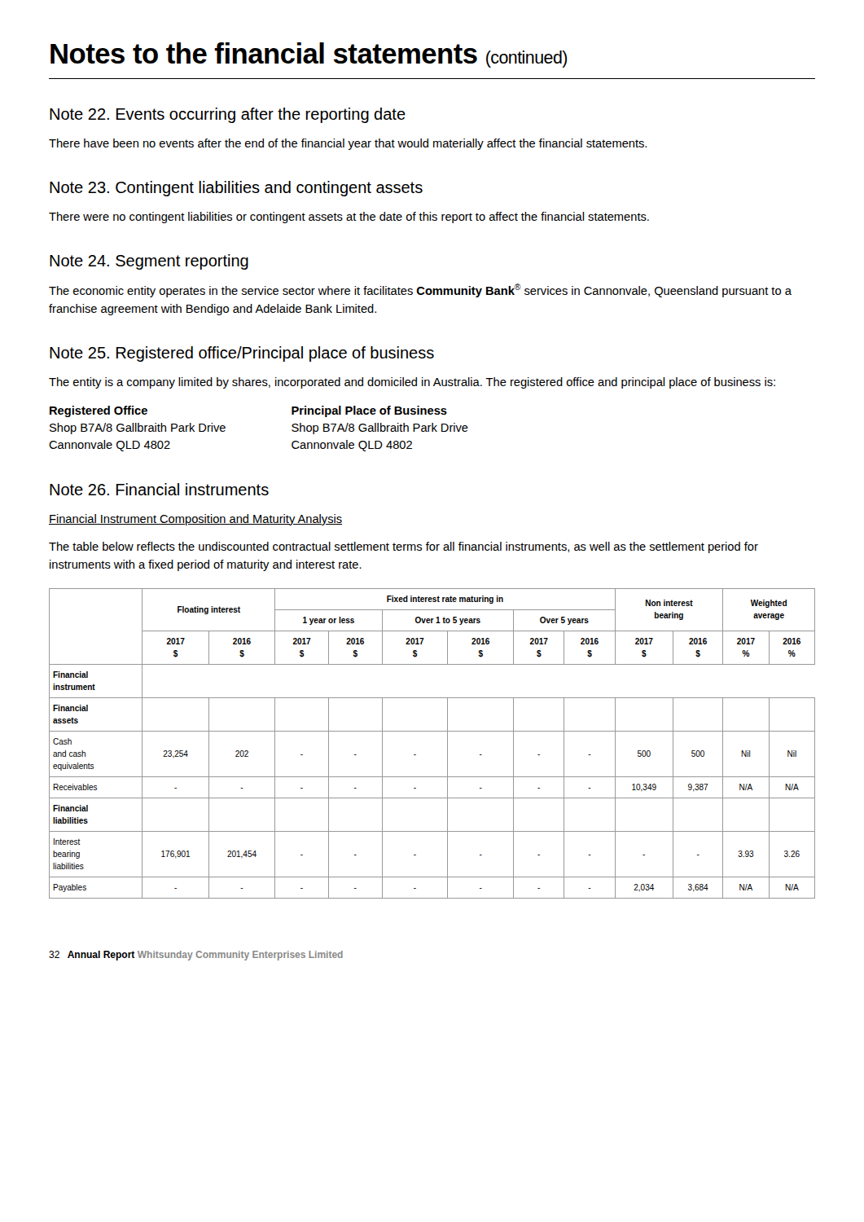Notes to the financial statements (continued)
Note 22. Events occurring after the reporting date
There have been no events after the end of the financial year that would materially affect the financial statements.
Note 23. Contingent liabilities and contingent assets
There were no contingent liabilities or contingent assets at the date of this report to affect the financial statements.
Note 24. Segment reporting
The economic entity operates in the service sector where it facilitates Community Bank® services in Cannonvale, Queensland pursuant to a franchise agreement with Bendigo and Adelaide Bank Limited.
Note 25. Registered office/Principal place of business
The entity is a company limited by shares, incorporated and domiciled in Australia. The registered office and principal place of business is:
| Registered Office | Principal Place of Business |
| Shop B7A/8 Gallbraith Park Drive | Shop B7A/8 Gallbraith Park Drive |
| Cannonvale QLD 4802 | Cannonvale QLD 4802 |
Note 26. Financial instruments
Financial Instrument Composition and Maturity Analysis
The table below reflects the undiscounted contractual settlement terms for all financial instruments, as well as the settlement period for instruments with a fixed period of maturity and interest rate.
| | Floating interest | Fixed interest rate maturing in | Non interest bearing | Weighted average |
| --- | --- | --- | --- | --- |
| 1 year or less | Over 1 to 5 years | Over 5 years |
| 2017 $ | 2016 $ | 2017 $ | 2016 $ | 2017 $ | 2016 $ | 2017 $ | 2016 $ | 2017 $ | 2016 $ | 2017 % | 2016 % |
| Financial instrument | |
| Financial assets | | | | | | | | | | | | |
| Cash and cash equivalents | 23,254 | 202 | - | - | - | - | - | - | 500 | 500 | Nil | Nil |
| Receivables | - | - | - | - | - | - | - | - | 10,349 | 9,387 | N/A | N/A |
| Financial liabilities | | | | | | | | | | | | |
| Interest bearing liabilities | 176,901 | 201,454 | - | - | - | - | - | - | - | - | 3.93 | 3.26 |
| Payables | - | - | - | - | - | - | - | - | 2,034 | 3,684 | N/A | N/A |
32 Annual Report Whitsunday Community Enterprises Limited